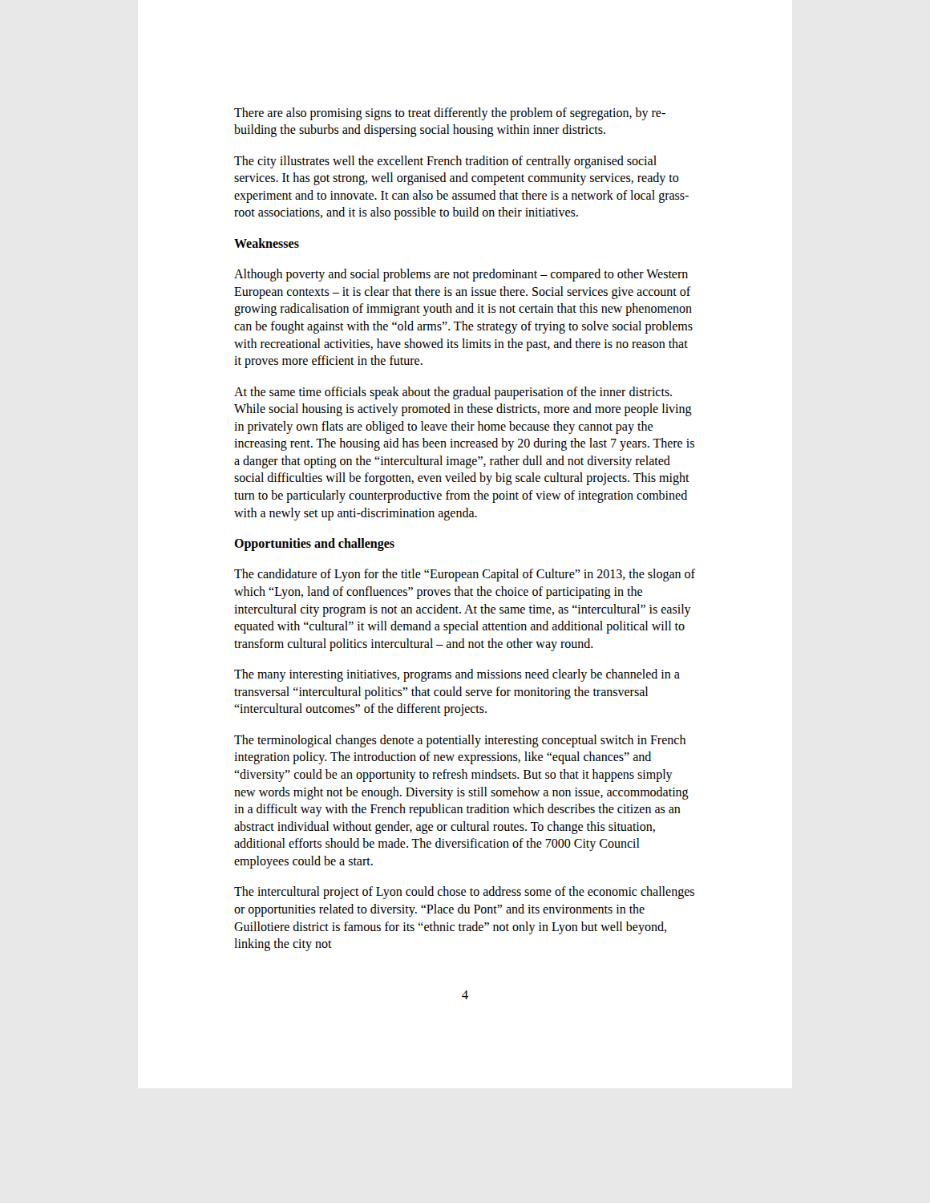There are also promising signs to treat differently the problem of segregation, by re-building the suburbs and dispersing social housing within inner districts.
The city illustrates well the excellent French tradition of centrally organised social services. It has got strong, well organised and competent community services, ready to experiment and to innovate. It can also be assumed that there is a network of local grass-root associations, and it is also possible to build on their initiatives.
Weaknesses
Although poverty and social problems are not predominant – compared to other Western European contexts – it is clear that there is an issue there. Social services give account of growing radicalisation of immigrant youth and it is not certain that this new phenomenon can be fought against with the “old arms”. The strategy of trying to solve social problems with recreational activities, have showed its limits in the past, and there is no reason that it proves more efficient in the future.
At the same time officials speak about the gradual pauperisation of the inner districts. While social housing is actively promoted in these districts, more and more people living in privately own flats are obliged to leave their home because they cannot pay the increasing rent. The housing aid has been increased by 20 during the last 7 years. There is a danger that opting on the “intercultural image”, rather dull and not diversity related social difficulties will be forgotten, even veiled by big scale cultural projects. This might turn to be particularly counterproductive from the point of view of integration combined with a newly set up anti-discrimination agenda.
Opportunities and challenges
The candidature of Lyon for the title “European Capital of Culture” in 2013, the slogan of which “Lyon, land of confluences” proves that the choice of participating in the intercultural city program is not an accident. At the same time, as “intercultural” is easily equated with “cultural” it will demand a special attention and additional political will to transform cultural politics intercultural – and not the other way round.
The many interesting initiatives, programs and missions need clearly be channeled in a transversal “intercultural politics” that could serve for monitoring the transversal “intercultural outcomes” of the different projects.
The terminological changes denote a potentially interesting conceptual switch in French integration policy. The introduction of new expressions, like “equal chances” and “diversity” could be an opportunity to refresh mindsets. But so that it happens simply new words might not be enough. Diversity is still somehow a non issue, accommodating in a difficult way with the French republican tradition which describes the citizen as an abstract individual without gender, age or cultural routes. To change this situation, additional efforts should be made. The diversification of the 7000 City Council employees could be a start.
The intercultural project of Lyon could chose to address some of the economic challenges or opportunities related to diversity. “Place du Pont” and its environments in the Guillotiere district is famous for its “ethnic trade” not only in Lyon but well beyond, linking the city not
4